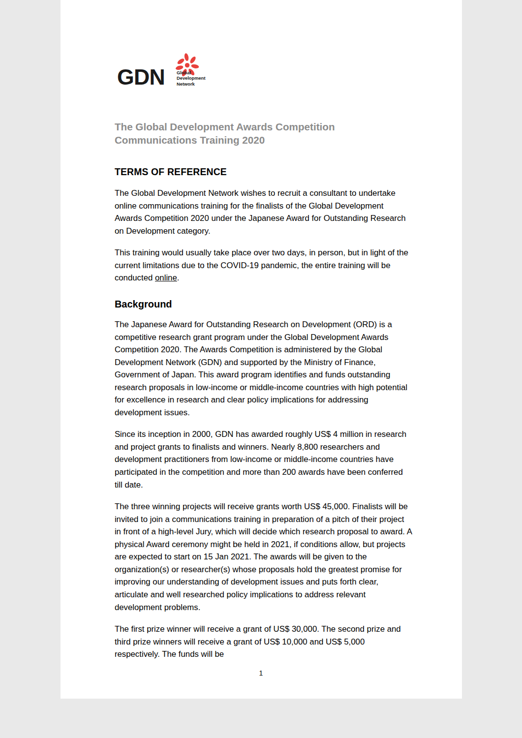GDN Global Development Network
The Global Development Awards Competition
Communications Training 2020
TERMS OF REFERENCE
The Global Development Network wishes to recruit a consultant to undertake online communications training for the finalists of the Global Development Awards Competition 2020 under the Japanese Award for Outstanding Research on Development category.
This training would usually take place over two days, in person, but in light of the current limitations due to the COVID-19 pandemic, the entire training will be conducted online.
Background
The Japanese Award for Outstanding Research on Development (ORD) is a competitive research grant program under the Global Development Awards Competition 2020. The Awards Competition is administered by the Global Development Network (GDN) and supported by the Ministry of Finance, Government of Japan. This award program identifies and funds outstanding research proposals in low-income or middle-income countries with high potential for excellence in research and clear policy implications for addressing development issues.
Since its inception in 2000, GDN has awarded roughly US$ 4 million in research and project grants to finalists and winners. Nearly 8,800 researchers and development practitioners from low-income or middle-income countries have participated in the competition and more than 200 awards have been conferred till date.
The three winning projects will receive grants worth US$ 45,000. Finalists will be invited to join a communications training in preparation of a pitch of their project in front of a high-level Jury, which will decide which research proposal to award. A physical Award ceremony might be held in 2021, if conditions allow, but projects are expected to start on 15 Jan 2021. The awards will be given to the organization(s) or researcher(s) whose proposals hold the greatest promise for improving our understanding of development issues and puts forth clear, articulate and well researched policy implications to address relevant development problems.
The first prize winner will receive a grant of US$ 30,000. The second prize and third prize winners will receive a grant of US$ 10,000 and US$ 5,000 respectively. The funds will be
1